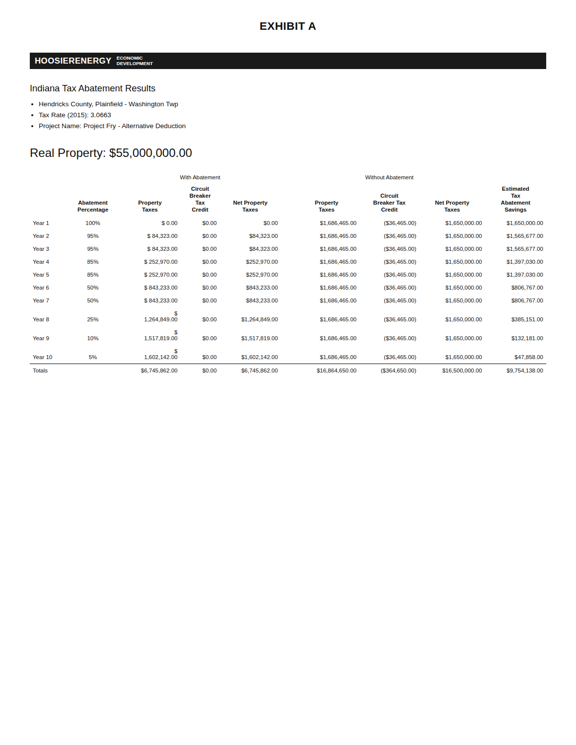EXHIBIT A
HOOSIERENERGY ECONOMIC
DEVELOPMENT
Indiana Tax Abatement Results
Hendricks County, Plainfield - Washington Twp
Tax Rate (2015): 3.0663
Project Name: Project Fry - Alternative Deduction
Real Property: $55,000,000.00
| | | With Abatement | | Without Abatement | |
| --- | --- | --- | --- | --- | --- |
| | Abatement Percentage | Property Taxes | Circuit Breaker Tax Credit | Net Property Taxes | | Property Taxes | Circuit Breaker Tax Credit | Net Property Taxes | Estimated Tax Abatement Savings |
| Year 1 | 100% | $ 0.00 | $0.00 | $0.00 | | $1,686,465.00 | ($36,465.00) | $1,650,000.00 | $1,650,000.00 |
| Year 2 | 95% | $ 84,323.00 | $0.00 | $84,323.00 | | $1,686,465.00 | ($36,465.00) | $1,650,000.00 | $1,565,677.00 |
| Year 3 | 95% | $ 84,323.00 | $0.00 | $84,323.00 | | $1,686,465.00 | ($36,465.00) | $1,650,000.00 | $1,565,677.00 |
| Year 4 | 85% | $ 252,970.00 | $0.00 | $252,970.00 | | $1,686,465.00 | ($36,465.00) | $1,650,000.00 | $1,397,030.00 |
| Year 5 | 85% | $ 252,970.00 | $0.00 | $252,970.00 | | $1,686,465.00 | ($36,465.00) | $1,650,000.00 | $1,397,030.00 |
| Year 6 | 50% | $ 843,233.00 | $0.00 | $843,233.00 | | $1,686,465.00 | ($36,465.00) | $1,650,000.00 | $806,767.00 |
| Year 7 | 50% | $ 843,233.00 | $0.00 | $843,233.00 | | $1,686,465.00 | ($36,465.00) | $1,650,000.00 | $806,767.00 |
| Year 8 | 25% | $ 1,264,849.00 | $0.00 | $1,264,849.00 | | $1,686,465.00 | ($36,465.00) | $1,650,000.00 | $385,151.00 |
| Year 9 | 10% | $ 1,517,819.00 | $0.00 | $1,517,819.00 | | $1,686,465.00 | ($36,465.00) | $1,650,000.00 | $132,181.00 |
| Year 10 | 5% | $ 1,602,142.00 | $0.00 | $1,602,142.00 | | $1,686,465.00 | ($36,465.00) | $1,650,000.00 | $47,858.00 |
| Totals | | $6,745,862.00 | $0.00 | $6,745,862.00 | | $16,864,650.00 | ($364,650.00) | $16,500,000.00 | $9,754,138.00 |